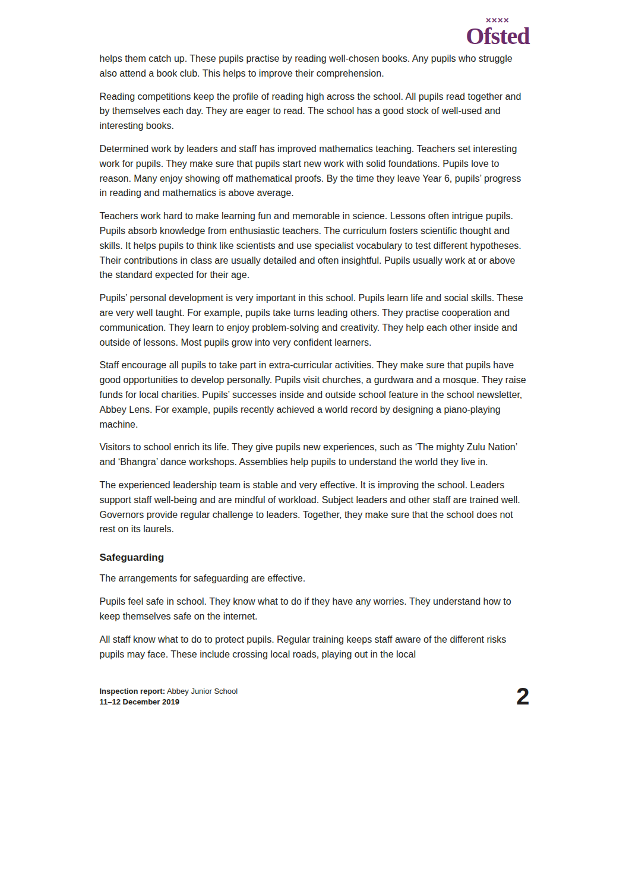××××
Ofsted
helps them catch up. These pupils practise by reading well-chosen books. Any pupils who struggle also attend a book club. This helps to improve their comprehension.
Reading competitions keep the profile of reading high across the school. All pupils read together and by themselves each day. They are eager to read. The school has a good stock of well-used and interesting books.
Determined work by leaders and staff has improved mathematics teaching. Teachers set interesting work for pupils. They make sure that pupils start new work with solid foundations. Pupils love to reason. Many enjoy showing off mathematical proofs. By the time they leave Year 6, pupils’ progress in reading and mathematics is above average.
Teachers work hard to make learning fun and memorable in science. Lessons often intrigue pupils. Pupils absorb knowledge from enthusiastic teachers. The curriculum fosters scientific thought and skills. It helps pupils to think like scientists and use specialist vocabulary to test different hypotheses. Their contributions in class are usually detailed and often insightful. Pupils usually work at or above the standard expected for their age.
Pupils’ personal development is very important in this school. Pupils learn life and social skills. These are very well taught. For example, pupils take turns leading others. They practise cooperation and communication. They learn to enjoy problem-solving and creativity. They help each other inside and outside of lessons. Most pupils grow into very confident learners.
Staff encourage all pupils to take part in extra-curricular activities. They make sure that pupils have good opportunities to develop personally. Pupils visit churches, a gurdwara and a mosque. They raise funds for local charities. Pupils’ successes inside and outside school feature in the school newsletter, Abbey Lens. For example, pupils recently achieved a world record by designing a piano-playing machine.
Visitors to school enrich its life. They give pupils new experiences, such as ‘The mighty Zulu Nation’ and ‘Bhangra’ dance workshops. Assemblies help pupils to understand the world they live in.
The experienced leadership team is stable and very effective. It is improving the school. Leaders support staff well-being and are mindful of workload. Subject leaders and other staff are trained well. Governors provide regular challenge to leaders. Together, they make sure that the school does not rest on its laurels.
Safeguarding
The arrangements for safeguarding are effective.
Pupils feel safe in school. They know what to do if they have any worries. They understand how to keep themselves safe on the internet.
All staff know what to do to protect pupils. Regular training keeps staff aware of the different risks pupils may face. These include crossing local roads, playing out in the local
Inspection report: Abbey Junior School
11–12 December 2019
2